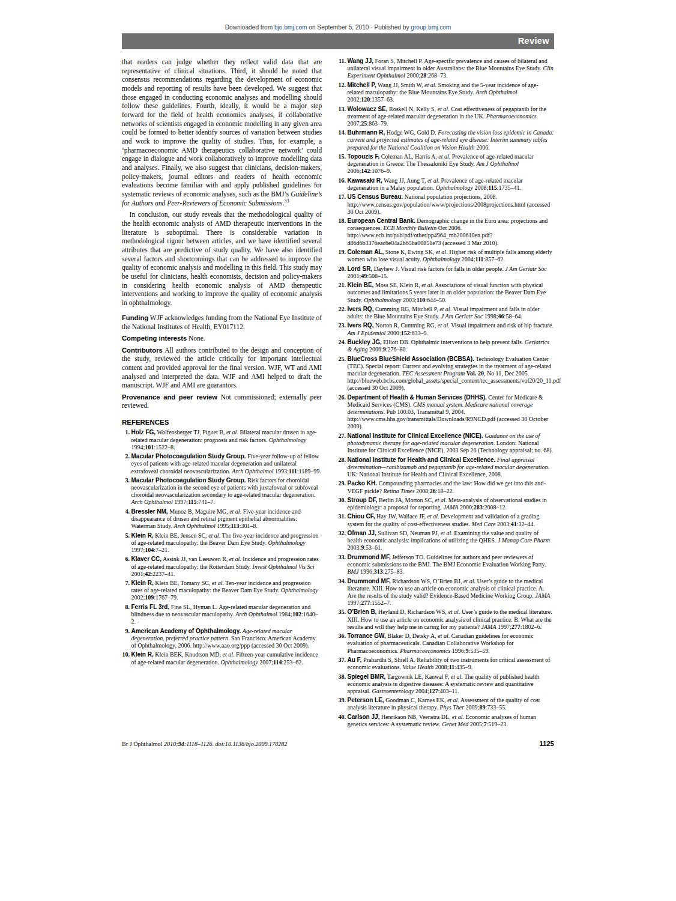Downloaded from bjo.bmj.com on September 5, 2010 - Published by group.bmj.com
Review
that readers can judge whether they reflect valid data that are representative of clinical situations. Third, it should be noted that consensus recommendations regarding the development of economic models and reporting of results have been developed. We suggest that those engaged in conducting economic analyses and modelling should follow these guidelines. Fourth, ideally, it would be a major step forward for the field of health economics analyses, if collaborative networks of scientists engaged in economic modelling in any given area could be formed to better identify sources of variation between studies and work to improve the quality of studies. Thus, for example, a ‘pharmacoeconomic AMD therapeutics collaborative network’ could engage in dialogue and work collaboratively to improve modelling data and analyses. Finally, we also suggest that clinicians, decision-makers, policy-makers, journal editors and readers of health economic evaluations become familiar with and apply published guidelines for systematic reviews of economic analyses, such as the BMJ’s Guideline’s for Authors and Peer-Reviewers of Economic Submissions.33
In conclusion, our study reveals that the methodological quality of the health economic analysis of AMD therapeutic interventions in the literature is suboptimal. There is considerable variation in methodological rigour between articles, and we have identified several attributes that are predictive of study quality. We have also identified several factors and shortcomings that can be addressed to improve the quality of economic analysis and modelling in this field. This study may be useful for clinicians, health economists, decision and policy-makers in considering health economic analysis of AMD therapeutic interventions and working to improve the quality of economic analysis in ophthalmology.
Funding WJF acknowledges funding from the National Eye Institute of the National Institutes of Health, EY017112.
Competing interests None.
Contributors All authors contributed to the design and conception of the study, reviewed the article critically for important intellectual content and provided approval for the final version. WJF, WT and AMI analysed and interpreted the data. WJF and AMI helped to draft the manuscript. WJF and AMI are guarantors.
Provenance and peer review Not commissioned; externally peer reviewed.
REFERENCES
Holz FG, Wolfensberger TJ, Piguet B, et al. Bilateral macular drusen in age-related macular degeneration: prognosis and risk factors. Ophthalmology 1994;101:1522–8.
Macular Photocoagulation Study Group. Five-year follow-up of fellow eyes of patients with age-related macular degeneration and unilateral extrafoveal choroidal neovascularization. Arch Ophthalmol 1993;111:1189–99.
Macular Photocoagulation Study Group. Risk factors for choroidal neovascularization in the second eye of patients with juxtafoveal or subfoveal choroidal neovascularization secondary to age-related macular degeneration. Arch Ophthalmol 1997;115:741–7.
Bressler NM, Munoz B, Maguire MG, et al. Five-year incidence and disappearance of drusen and retinal pigment epithelial abnormalities: Waterman Study. Arch Ophthalmol 1995;113:301–8.
Klein R, Klein BE, Jensen SC, et al. The five-year incidence and progression of age-related maculopathy: the Beaver Dam Eye Study. Ophthalmology 1997;104:7–21.
Klaver CC, Assink JJ, van Leeuwen R, et al. Incidence and progression rates of age-related maculopathy: the Rotterdam Study. Invest Ophthalmol Vis Sci 2001;42:2237–41.
Klein R, Klein BE, Tomany SC, et al. Ten-year incidence and progression rates of age-related maculopathy: the Beaver Dam Eye Study. Ophthalmology 2002;109:1767–79.
Ferris FL 3rd, Fine SL, Hyman L. Age-related macular degeneration and blindness due to neovascular maculopathy. Arch Ophthalmol 1984;102:1640–2.
American Academy of Ophthalmology. Age-related macular degeneration, preferred practice pattern. San Francisco: American Academy of Ophthalmology, 2006. http://www.aao.org/ppp (accessed 30 Oct 2009).
Klein R, Klein BEK, Knudtson MD, et al. Fifteen-year cumulative incidence of age-related macular degeneration. Ophthalmology 2007;114:253–62.
Wang JJ, Foran S, Mitchell P. Age-specific prevalence and causes of bilateral and unilateral visual impairment in older Australians: the Blue Mountains Eye Study. Clin Experiment Ophthalmol 2000;28:268–73.
Mitchell P, Wang JJ, Smith W, et al. Smoking and the 5-year incidence of age-related maculopathy: the Blue Mountains Eye Study. Arch Ophthalmol 2002;120:1357–63.
Wolowacz SE, Roskell N, Kelly S, et al. Cost effectiveness of pegaptanib for the treatment of age-related macular degeneration in the UK. Pharmacoeconomics 2007;25:863–79.
Buhrmann R, Hodge WG, Gold D. Forecasting the vision loss epidemic in Canada: current and projected estimates of age-related eye disease: Interim summary tables prepared for the National Coalition on Vision Health 2006.
Topouzis F, Coleman AL, Harris A, et al. Prevalence of age-related macular degeneration in Greece: The Thessaloniki Eye Study. Am J Ophthalmol 2006;142:1076–9.
Kawasaki R, Wang JJ, Aung T, et al. Prevalence of age-related macular degeneration in a Malay population. Ophthalmology 2008;115:1735–41.
US Census Bureau. National population projections, 2008. http://www.census.gov/population/www/projections/2008projections.html (accessed 30 Oct 2009).
European Central Bank. Demographic change in the Euro area: projections and consequences. ECB Monthly Bulletin Oct 2006. http://www.ecb.int/pub/pdf/other/pp4964_mb200610en.pdf?d86d6b3376eac6e04a2b65ba00851e73 (accessed 3 Mar 2010).
Coleman AL, Stone K, Ewing SK, et al. Higher risk of multiple falls among elderly women who lose visual acuity. Ophthalmology 2004;111:857–62.
Lord SR, Dayhew J. Visual risk factors for falls in older people. J Am Geriatr Soc 2001;49:508–15.
Klein BE, Moss SE, Klein R, et al. Associations of visual function with physical outcomes and limitations 5 years later in an older population: the Beaver Dam Eye Study. Ophthalmology 2003;110:644–50.
Ivers RQ, Cumming RG, Mitchell P, et al. Visual impairment and falls in older adults: the Blue Mountains Eye Study. J Am Geriatr Soc 1998;46:58–64.
Ivers RQ, Norton R, Cumming RG, et al. Visual impairment and risk of hip fracture. Am J Epidemiol 2000;152:633–9.
Buckley JG, Elliott DB. Ophthalmic interventions to help prevent falls. Geriatrics & Aging 2006;9:276–80.
BlueCross BlueShield Association (BCBSA). Technology Evaluation Center (TEC). Special report: Current and evolving strategies in the treatment of age-related macular degeneration. TEC Assessment Program Vol. 20, No 11, Dec 2005. http://blueweb.bcbs.com/global_assets/special_content/tec_assessments/vol20/20_11.pdf (accessed 30 Oct 2009).
Department of Health & Human Services (DHHS). Center for Medicare & Medicaid Services (CMS). CMS manual system. Medicare national coverage determinations. Pub 100.03, Transmittal 9, 2004. http://www.cms.hhs.gov/transmittals/Downloads/R9NCD.pdf (accessed 30 October 2009).
National Institute for Clinical Excellence (NICE). Guidance on the use of photodynamic therapy for age-related macular degeneration. London: National Institute for Clinical Excellence (NICE), 2003 Sep 26 (Technology appraisal; no. 68).
National Institute for Health and Clinical Excellence. Final appraisal determination—ranibizumab and pegaptanib for age-related macular degeneration. UK: National Institute for Health and Clinical Excellence, 2008.
Packo KH. Compounding pharmacies and the law: How did we get into this anti-VEGF pickle? Retina Times 2008;26:18–22.
Stroup DF, Berlin JA, Morton SC, et al. Meta-analysis of observational studies in epidemiology: a proposal for reporting. JAMA 2000;283:2008–12.
Chiou CF, Hay JW, Wallace JF, et al. Development and validation of a grading system for the quality of cost-effectiveness studies. Med Care 2003;41:32–44.
Ofman JJ, Sullivan SD, Neuman PJ, et al. Examining the value and quality of health economic analysis: implications of utilizing the QHES. J Manag Care Pharm 2003;9:53–61.
Drummond MF, Jefferson TO. Guidelines for authors and peer reviewers of economic submissions to the BMJ. The BMJ Economic Evaluation Working Party. BMJ 1996;313:275–83.
Drummond MF, Richardson WS, O’Brien BJ, et al. User’s guide to the medical literature. XIII. How to use an article on economic analysis of clinical practice. A. Are the results of the study valid? Evidence-Based Medicine Working Group. JAMA 1997;277:1552–7.
O’Brien B, Heyland D, Richardson WS, et al. User’s guide to the medical literature. XIII. How to use an article on economic analysis of clinical practice. B. What are the results and will they help me in caring for my patients? JAMA 1997;277:1802–6.
Torrance GW, Blaker D, Detsky A, et al. Canadian guidelines for economic evaluation of pharmaceuticals. Canadian Collaborative Workshop for Pharmacoeconomics. Pharmacoeconomics 1996;9:535–59.
Au F, Prahardhi S, Shiell A. Reliability of two instruments for critical assessment of economic evaluations. Value Health 2008;11:435–9.
Spiegel BMR, Targownik LE, Kanwal F, et al. The quality of published health economic analysis in digestive diseases: A systematic review and quantitative appraisal. Gastroenterology 2004;127:403–11.
Peterson LE, Goodman C, Karnes EK, et al. Assessment of the quality of cost analysis literature in physical therapy. Phys Ther 2009;89:733–55.
Carlson JJ, Henrikson NB, Veenstra DL, et al. Economic analyses of human genetics services: A systematic review. Genet Med 2005;7:519–23.
Br J Ophthalmol 2010;94:1118–1126. doi:10.1136/bjo.2009.170282
1125